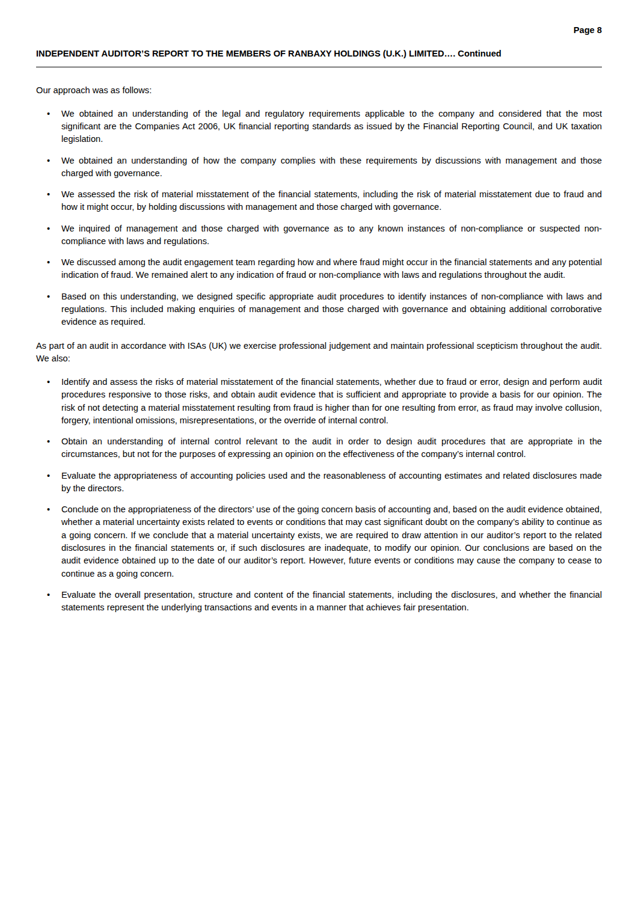Page 8
INDEPENDENT AUDITOR’S REPORT TO THE MEMBERS OF RANBAXY HOLDINGS (U.K.) LIMITED…. Continued
Our approach was as follows:
We obtained an understanding of the legal and regulatory requirements applicable to the company and considered that the most significant are the Companies Act 2006, UK financial reporting standards as issued by the Financial Reporting Council, and UK taxation legislation.
We obtained an understanding of how the company complies with these requirements by discussions with management and those charged with governance.
We assessed the risk of material misstatement of the financial statements, including the risk of material misstatement due to fraud and how it might occur, by holding discussions with management and those charged with governance.
We inquired of management and those charged with governance as to any known instances of non-compliance or suspected non-compliance with laws and regulations.
We discussed among the audit engagement team regarding how and where fraud might occur in the financial statements and any potential indication of fraud. We remained alert to any indication of fraud or non-compliance with laws and regulations throughout the audit.
Based on this understanding, we designed specific appropriate audit procedures to identify instances of non-compliance with laws and regulations. This included making enquiries of management and those charged with governance and obtaining additional corroborative evidence as required.
As part of an audit in accordance with ISAs (UK) we exercise professional judgement and maintain professional scepticism throughout the audit. We also:
Identify and assess the risks of material misstatement of the financial statements, whether due to fraud or error, design and perform audit procedures responsive to those risks, and obtain audit evidence that is sufficient and appropriate to provide a basis for our opinion. The risk of not detecting a material misstatement resulting from fraud is higher than for one resulting from error, as fraud may involve collusion, forgery, intentional omissions, misrepresentations, or the override of internal control.
Obtain an understanding of internal control relevant to the audit in order to design audit procedures that are appropriate in the circumstances, but not for the purposes of expressing an opinion on the effectiveness of the company’s internal control.
Evaluate the appropriateness of accounting policies used and the reasonableness of accounting estimates and related disclosures made by the directors.
Conclude on the appropriateness of the directors’ use of the going concern basis of accounting and, based on the audit evidence obtained, whether a material uncertainty exists related to events or conditions that may cast significant doubt on the company’s ability to continue as a going concern. If we conclude that a material uncertainty exists, we are required to draw attention in our auditor’s report to the related disclosures in the financial statements or, if such disclosures are inadequate, to modify our opinion. Our conclusions are based on the audit evidence obtained up to the date of our auditor’s report. However, future events or conditions may cause the company to cease to continue as a going concern.
Evaluate the overall presentation, structure and content of the financial statements, including the disclosures, and whether the financial statements represent the underlying transactions and events in a manner that achieves fair presentation.